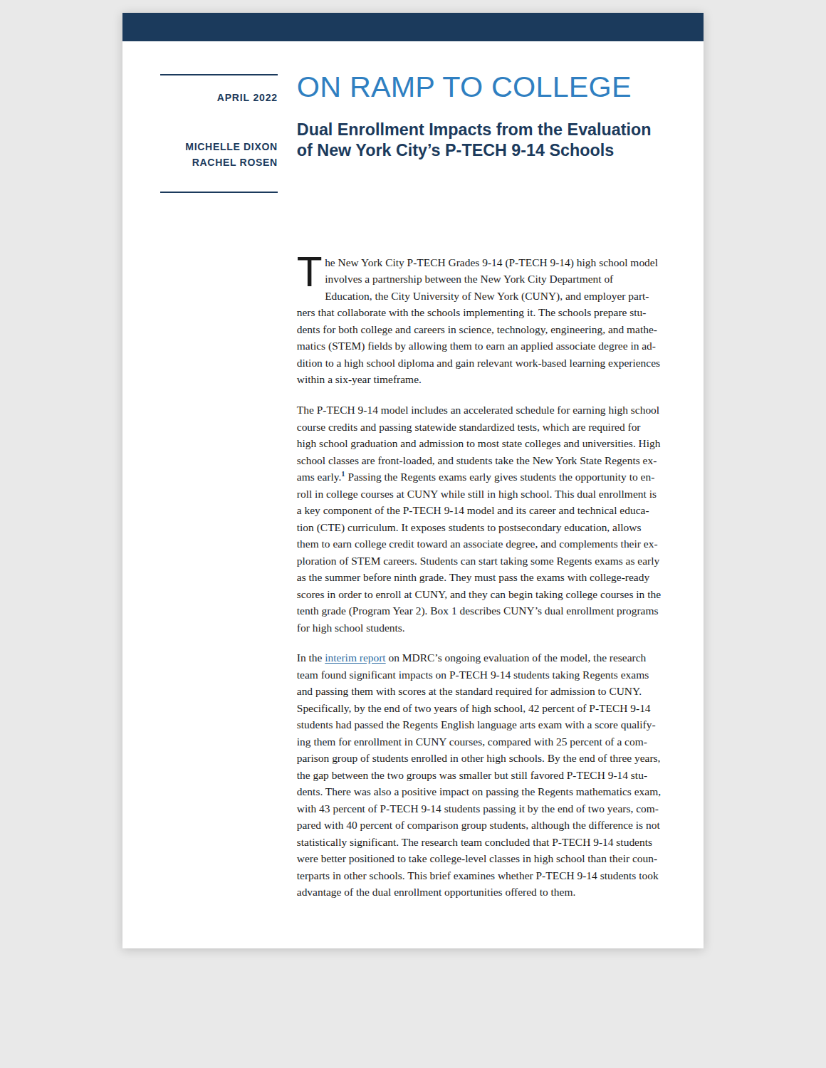APRIL 2022
MICHELLE DIXON
RACHEL ROSEN
mdrc
Building Knowledge
to Improve Social Policy
ON RAMP TO COLLEGE
Dual Enrollment Impacts from the Evaluation of New York City’s P-TECH 9-14 Schools
The New York City P-TECH Grades 9-14 (P-TECH 9-14) high school model involves a partnership between the New York City Department of Education, the City University of New York (CUNY), and employer partners that collaborate with the schools implementing it. The schools prepare students for both college and careers in science, technology, engineering, and mathematics (STEM) fields by allowing them to earn an applied associate degree in addition to a high school diploma and gain relevant work-based learning experiences within a six-year timeframe.
The P-TECH 9-14 model includes an accelerated schedule for earning high school course credits and passing statewide standardized tests, which are required for high school graduation and admission to most state colleges and universities. High school classes are front-loaded, and students take the New York State Regents exams early.1 Passing the Regents exams early gives students the opportunity to enroll in college courses at CUNY while still in high school. This dual enrollment is a key component of the P-TECH 9-14 model and its career and technical education (CTE) curriculum. It exposes students to postsecondary education, allows them to earn college credit toward an associate degree, and complements their exploration of STEM careers. Students can start taking some Regents exams as early as the summer before ninth grade. They must pass the exams with college-ready scores in order to enroll at CUNY, and they can begin taking college courses in the tenth grade (Program Year 2). Box 1 describes CUNY’s dual enrollment programs for high school students.
In the interim report on MDRC’s ongoing evaluation of the model, the research team found significant impacts on P-TECH 9-14 students taking Regents exams and passing them with scores at the standard required for admission to CUNY. Specifically, by the end of two years of high school, 42 percent of P-TECH 9-14 students had passed the Regents English language arts exam with a score qualifying them for enrollment in CUNY courses, compared with 25 percent of a comparison group of students enrolled in other high schools. By the end of three years, the gap between the two groups was smaller but still favored P-TECH 9-14 students. There was also a positive impact on passing the Regents mathematics exam, with 43 percent of P-TECH 9-14 students passing it by the end of two years, compared with 40 percent of comparison group students, although the difference is not statistically significant. The research team concluded that P-TECH 9-14 students were better positioned to take college-level classes in high school than their counterparts in other schools. This brief examines whether P-TECH 9-14 students took advantage of the dual enrollment opportunities offered to them.